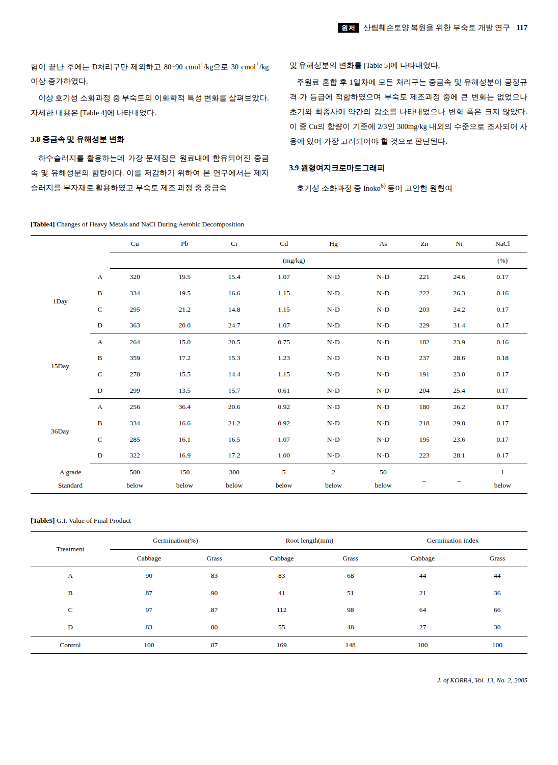원저 산림훼손토양 복원을 위한 부숙토 개발 연구117
험이 끝난 후에는 D처리구만 제외하고 80~90 cmol+/kg으로 30 cmol+/kg 이상 증가하였다.
이상 호기성 소화과정 중 부숙토의 이화학적 특성 변화를 살펴보았다. 자세한 내용은 [Table 4]에 나타내었다.
3.8 중금속 및 유해성분 변화
하수슬러지를 활용하는데 가장 문제점은 원료내에 함유되어진 중금속 및 유해성분의 함량이다. 이를 저감하기 위하여 본 연구에서는 제지슬러지를 부자재로 활용하였고 부숙토 제조 과정 중 중금속
및 유해성분의 변화를 [Table 5]에 나타내었다.
주원료 혼합 후 1일차에 모든 처리구는 중금속 및 유해성분이 공정규격 가 등급에 적합하였으며 부숙토 제조과정 중에 큰 변화는 없었으나 초기와 최종사이 약간의 감소를 나타내었으나 변화 폭은 크지 않았다. 이 중 Cu의 함량이 기준에 2/3인 300mg/kg 내외의 수준으로 조사되어 사용에 있어 가장 고려되어야 할 것으로 판단된다.
3.9 원형여지크로마토그래피
호기성 소화과정 중 Inoko6) 등이 고안한 원형여
[Table4] Changes of Heavy Metals and NaCl During Aerobic Decomposition
| | Cu | Pb | Cr | Cd | Hg | As | Zn | Ni | NaCl |
| | (mg/kg) | (%) |
| 1Day | A | 320 | 19.5 | 15.4 | 1.07 | N·D | N·D | 221 | 24.6 | 0.17 |
| B | 334 | 19.5 | 16.6 | 1.15 | N·D | N·D | 222 | 26.3 | 0.16 |
| C | 295 | 21.2 | 14.8 | 1.15 | N·D | N·D | 203 | 24.2 | 0.17 |
| D | 363 | 20.0 | 24.7 | 1.07 | N·D | N·D | 229 | 31.4 | 0.17 |
| 15Day | A | 264 | 15.0 | 20.5 | 0.75 | N·D | N·D | 182 | 23.9 | 0.16 |
| B | 359 | 17.2 | 15.3 | 1.23 | N·D | N·D | 237 | 28.6 | 0.18 |
| C | 278 | 15.5 | 14.4 | 1.15 | N·D | N·D | 191 | 23.0 | 0.17 |
| D | 299 | 13.5 | 15.7 | 0.61 | N·D | N·D | 204 | 25.4 | 0.17 |
| 36Day | A | 256 | 36.4 | 20.6 | 0.92 | N·D | N·D | 180 | 26.2 | 0.17 |
| B | 334 | 16.6 | 21.2 | 0.92 | N·D | N·D | 218 | 29.8 | 0.17 |
| C | 285 | 16.1 | 16.5 | 1.07 | N·D | N·D | 195 | 23.6 | 0.17 |
| D | 322 | 16.9 | 17.2 | 1.00 | N·D | N·D | 223 | 28.1 | 0.17 |
| A grade Standard | 500 below | 150 below | 300 below | 5 below | 2 below | 50 below | _ | _ | 1 below |
[Table5] G.I. Value of Final Product
| Treatment | Germination(%) | Root length(mm) | Germination index |
| Cabbage | Grass | Cabbage | Grass | Cabbage | Grass |
| A | 90 | 83 | 83 | 68 | 44 | 44 |
| B | 87 | 90 | 41 | 51 | 21 | 36 |
| C | 97 | 87 | 112 | 98 | 64 | 66 |
| D | 83 | 80 | 55 | 48 | 27 | 30 |
| Control | 100 | 87 | 169 | 148 | 100 | 100 |
J. of KORRA, Vol. 13, No. 2, 2005